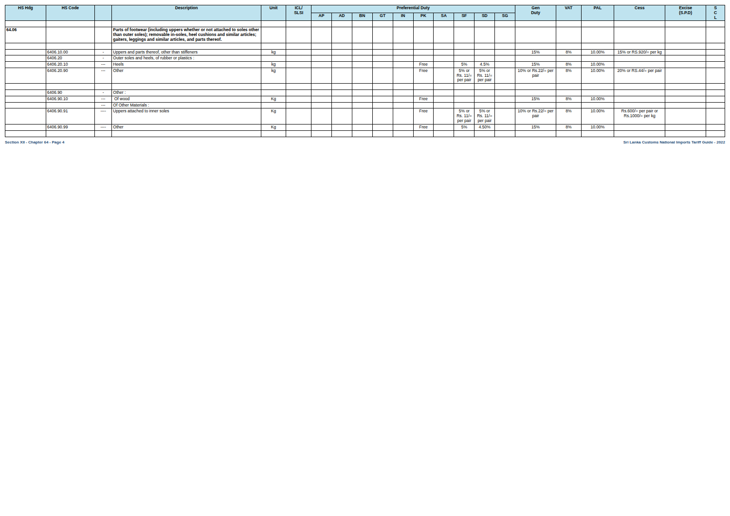| HS Hdg | HS Code | | Description | Unit | ICL/ SLSI | Preferential Duty | Gen Duty | VAT | PAL | Cess | Excise (S.P.D) | S C L |
| --- | --- | --- | --- | --- | --- | --- | --- | --- | --- | --- | --- | --- |
| AP | AD | BN | GT | IN | PK | SA | SF | SD | SG |
| 64.06 | | | Parts of footwear (including uppers whether or not attached to soles other than outer soles); removable in-soles, heel cushions and similar articles; gaiters, leggings and similar articles, and parts thereof. | | | | | | | | | | | | | | | | | | |
| | 6406.10.00 | - | Uppers and parts thereof, other than stiffeners | kg | | | | | | | | | | | | 15% | 8% | 10.00% | 15% or RS.920/= per kg | | |
| | 6406.20 | - | Outer soles and heels, of rubber or plastics : | | | | | | | | | | | | | | | | | | |
| | 6406.20.10 | --- | Heels | kg | | | | | | | Free | | 5% | 4.5% | | 15% | 8% | 10.00% | | | |
| | 6406.20.90 | --- | Other | kg | | | | | | | Free | | 5% or Rs. 11/= per pair | 5% or Rs. 11/= per pair | | 10% or Rs.22/= per pair | 8% | 10.00% | 20% or RS.44/= per pair | | |
| | 6406.90 | - | Other : | | | | | | | | | | | | | | | | | | |
| | 6406.90.10 | --- | Of wood | Kg | | | | | | | Free | | | | | 15% | 8% | 10.00% | | | |
| | | --- | Of Other Materials : | | | | | | | | | | | | | | | | | | |
| | 6406.90.91 | ---- | Uppers attached to inner soles | Kg | | | | | | | Free | | 5% or Rs. 11/= per pair | 5% or Rs. 11/= per pair | | 10% or Rs.22/= per pair | 8% | 10.00% | Rs.600/= per pair or Rs.1000/= per kg | | |
| | 6406.90.99 | ---- | Other | Kg | | | | | | | Free | | 5% | 4.50% | | 15% | 8% | 10.00% | | | |
Section XII - Chapter 64 - Page 4
Sri Lanka Customs National Imports Tariff Guide - 2022